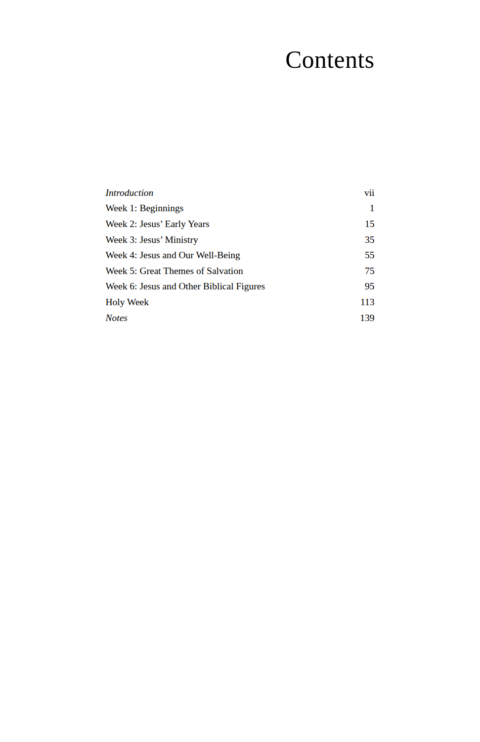Contents
| Introduction | vii |
| Week 1: Beginnings | 1 |
| Week 2: Jesus’ Early Years | 15 |
| Week 3: Jesus’ Ministry | 35 |
| Week 4: Jesus and Our Well-Being | 55 |
| Week 5: Great Themes of Salvation | 75 |
| Week 6: Jesus and Other Biblical Figures | 95 |
| Holy Week | 113 |
| Notes | 139 |